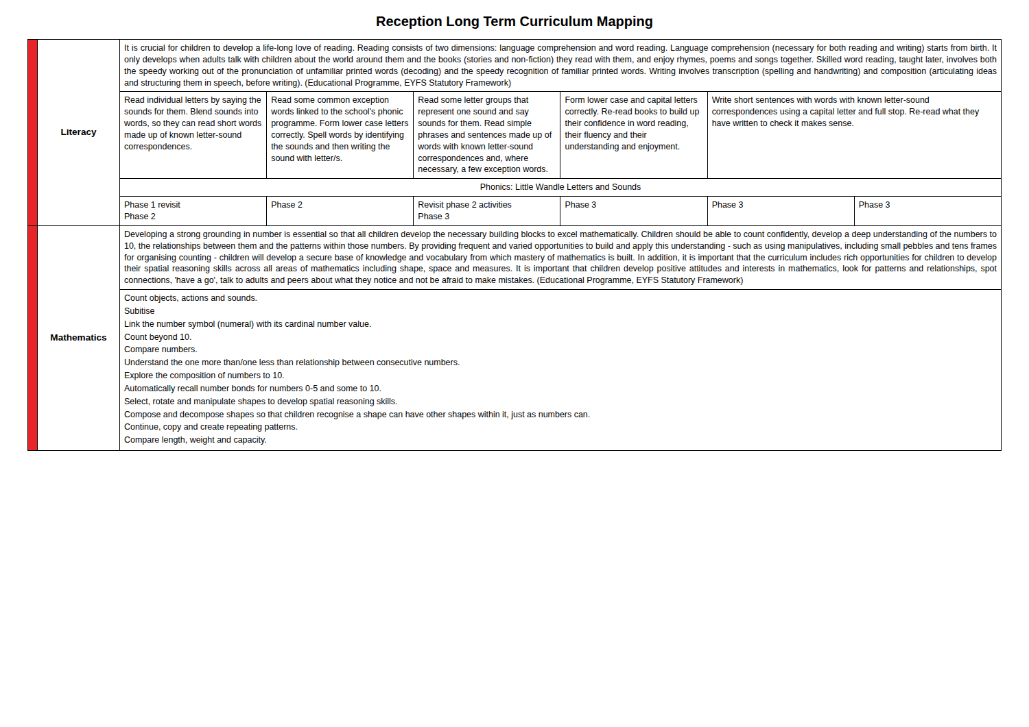Reception Long Term Curriculum Mapping
| | Literacy | It is crucial for children to develop a life-long love of reading. Reading consists of two dimensions: language comprehension and word reading. Language comprehension (necessary for both reading and writing) starts from birth. It only develops when adults talk with children about the world around them and the books (stories and non-fiction) they read with them, and enjoy rhymes, poems and songs together. Skilled word reading, taught later, involves both the speedy working out of the pronunciation of unfamiliar printed words (decoding) and the speedy recognition of familiar printed words. Writing involves transcription (spelling and handwriting) and composition (articulating ideas and structuring them in speech, before writing). (Educational Programme, EYFS Statutory Framework) |
| Read individual letters by saying the sounds for them. Blend sounds into words, so they can read short words made up of known letter-sound correspondences. | Read some common exception words linked to the school's phonic programme. Form lower case letters correctly. Spell words by identifying the sounds and then writing the sound with letter/s. | Read some letter groups that represent one sound and say sounds for them. Read simple phrases and sentences made up of words with known letter-sound correspondences and, where necessary, a few exception words. | Form lower case and capital letters correctly. Re-read books to build up their confidence in word reading, their fluency and their understanding and enjoyment. | Write short sentences with words with known letter-sound correspondences using a capital letter and full stop. Re-read what they have written to check it makes sense. |
| Phonics: Little Wandle Letters and Sounds |
| Phase 1 revisit Phase 2 | Phase 2 | Revisit phase 2 activities Phase 3 | Phase 3 | Phase 3 | Phase 3 |
| | Mathematics | Developing a strong grounding in number is essential so that all children develop the necessary building blocks to excel mathematically. Children should be able to count confidently, develop a deep understanding of the numbers to 10, the relationships between them and the patterns within those numbers. By providing frequent and varied opportunities to build and apply this understanding - such as using manipulatives, including small pebbles and tens frames for organising counting - children will develop a secure base of knowledge and vocabulary from which mastery of mathematics is built. In addition, it is important that the curriculum includes rich opportunities for children to develop their spatial reasoning skills across all areas of mathematics including shape, space and measures. It is important that children develop positive attitudes and interests in mathematics, look for patterns and relationships, spot connections, 'have a go', talk to adults and peers about what they notice and not be afraid to make mistakes. (Educational Programme, EYFS Statutory Framework) |
| Count objects, actions and sounds. Subitise Link the number symbol (numeral) with its cardinal number value. Count beyond 10. Compare numbers. Understand the one more than/one less than relationship between consecutive numbers. Explore the composition of numbers to 10. Automatically recall number bonds for numbers 0-5 and some to 10. Select, rotate and manipulate shapes to develop spatial reasoning skills. Compose and decompose shapes so that children recognise a shape can have other shapes within it, just as numbers can. Continue, copy and create repeating patterns. Compare length, weight and capacity. |